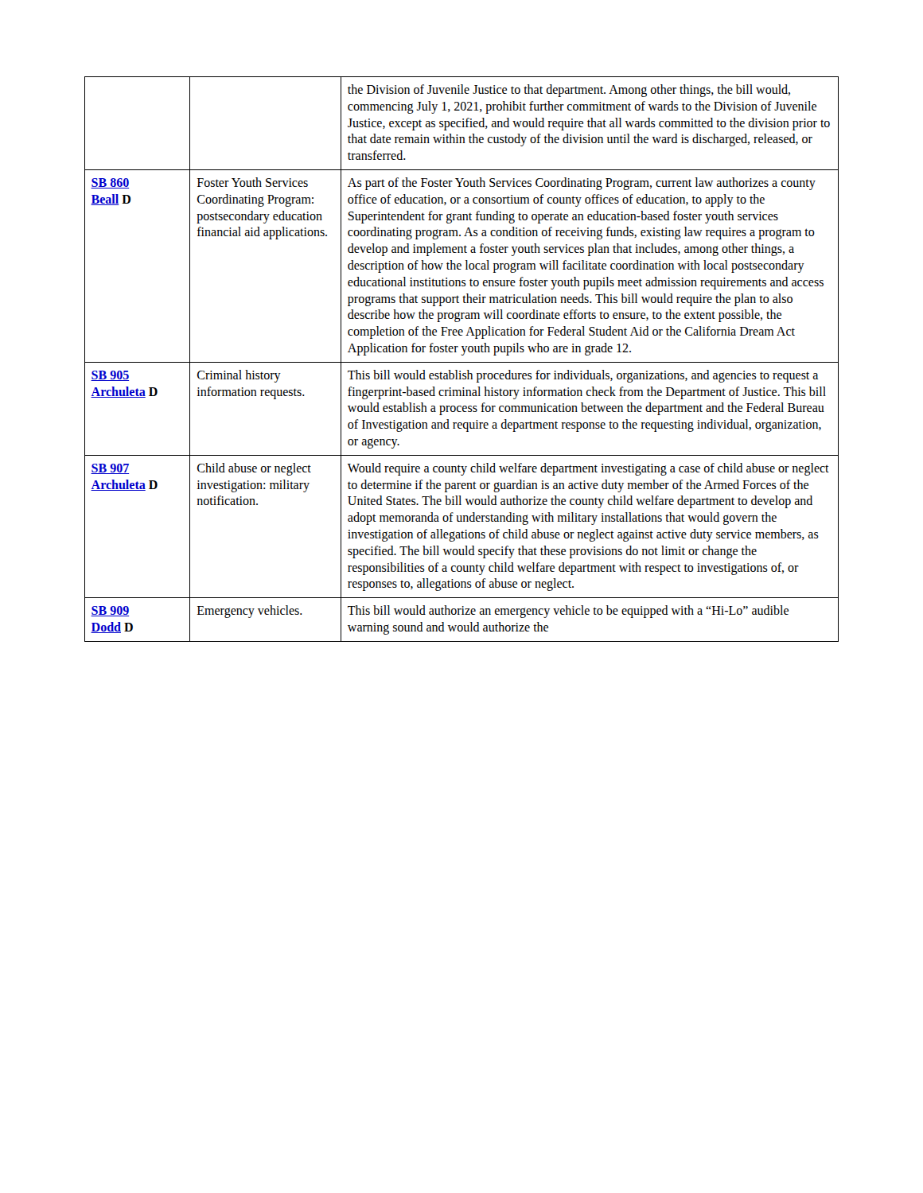| | | the Division of Juvenile Justice to that department. Among other things, the bill would, commencing July 1, 2021, prohibit further commitment of wards to the Division of Juvenile Justice, except as specified, and would require that all wards committed to the division prior to that date remain within the custody of the division until the ward is discharged, released, or transferred. |
| SB 860 Beall D | Foster Youth Services Coordinating Program: postsecondary education financial aid applications. | As part of the Foster Youth Services Coordinating Program, current law authorizes a county office of education, or a consortium of county offices of education, to apply to the Superintendent for grant funding to operate an education-based foster youth services coordinating program. As a condition of receiving funds, existing law requires a program to develop and implement a foster youth services plan that includes, among other things, a description of how the local program will facilitate coordination with local postsecondary educational institutions to ensure foster youth pupils meet admission requirements and access programs that support their matriculation needs. This bill would require the plan to also describe how the program will coordinate efforts to ensure, to the extent possible, the completion of the Free Application for Federal Student Aid or the California Dream Act Application for foster youth pupils who are in grade 12. |
| SB 905 Archuleta D | Criminal history information requests. | This bill would establish procedures for individuals, organizations, and agencies to request a fingerprint-based criminal history information check from the Department of Justice. This bill would establish a process for communication between the department and the Federal Bureau of Investigation and require a department response to the requesting individual, organization, or agency. |
| SB 907 Archuleta D | Child abuse or neglect investigation: military notification. | Would require a county child welfare department investigating a case of child abuse or neglect to determine if the parent or guardian is an active duty member of the Armed Forces of the United States. The bill would authorize the county child welfare department to develop and adopt memoranda of understanding with military installations that would govern the investigation of allegations of child abuse or neglect against active duty service members, as specified. The bill would specify that these provisions do not limit or change the responsibilities of a county child welfare department with respect to investigations of, or responses to, allegations of abuse or neglect. |
| SB 909 Dodd D | Emergency vehicles. | This bill would authorize an emergency vehicle to be equipped with a “Hi-Lo” audible warning sound and would authorize the |